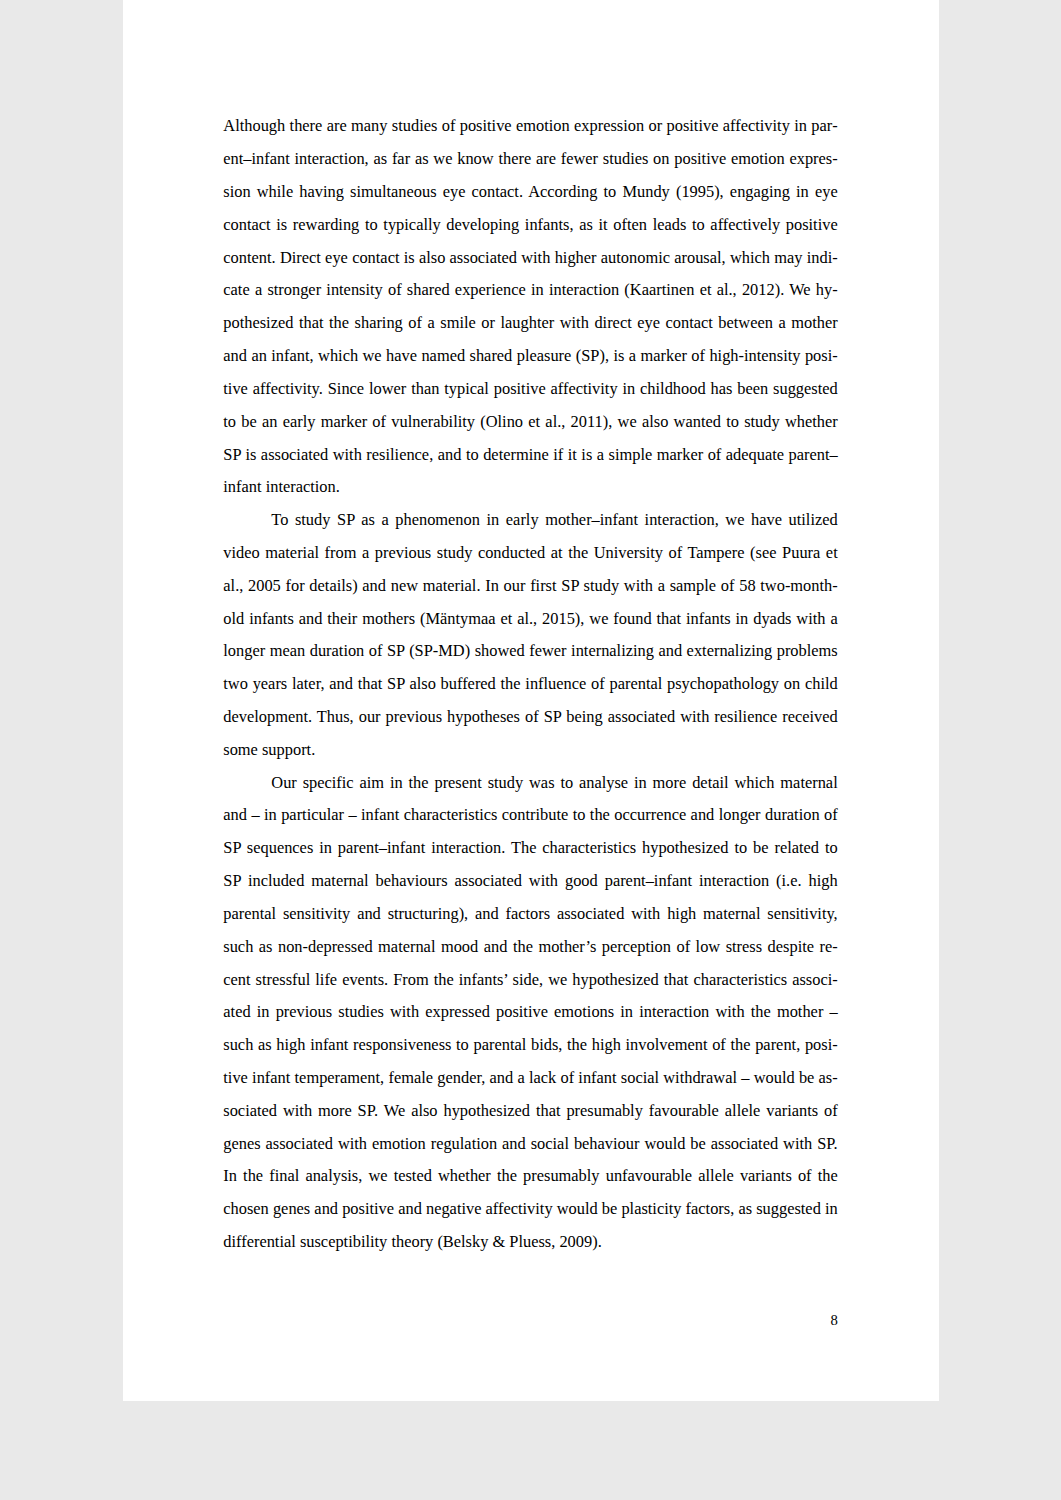Although there are many studies of positive emotion expression or positive affectivity in parent–infant interaction, as far as we know there are fewer studies on positive emotion expression while having simultaneous eye contact. According to Mundy (1995), engaging in eye contact is rewarding to typically developing infants, as it often leads to affectively positive content. Direct eye contact is also associated with higher autonomic arousal, which may indicate a stronger intensity of shared experience in interaction (Kaartinen et al., 2012). We hypothesized that the sharing of a smile or laughter with direct eye contact between a mother and an infant, which we have named shared pleasure (SP), is a marker of high-intensity positive affectivity. Since lower than typical positive affectivity in childhood has been suggested to be an early marker of vulnerability (Olino et al., 2011), we also wanted to study whether SP is associated with resilience, and to determine if it is a simple marker of adequate parent–infant interaction.
To study SP as a phenomenon in early mother–infant interaction, we have utilized video material from a previous study conducted at the University of Tampere (see Puura et al., 2005 for details) and new material. In our first SP study with a sample of 58 two-month-old infants and their mothers (Mäntymaa et al., 2015), we found that infants in dyads with a longer mean duration of SP (SP-MD) showed fewer internalizing and externalizing problems two years later, and that SP also buffered the influence of parental psychopathology on child development. Thus, our previous hypotheses of SP being associated with resilience received some support.
Our specific aim in the present study was to analyse in more detail which maternal and – in particular – infant characteristics contribute to the occurrence and longer duration of SP sequences in parent–infant interaction. The characteristics hypothesized to be related to SP included maternal behaviours associated with good parent–infant interaction (i.e. high parental sensitivity and structuring), and factors associated with high maternal sensitivity, such as non-depressed maternal mood and the mother’s perception of low stress despite recent stressful life events. From the infants’ side, we hypothesized that characteristics associated in previous studies with expressed positive emotions in interaction with the mother – such as high infant responsiveness to parental bids, the high involvement of the parent, positive infant temperament, female gender, and a lack of infant social withdrawal – would be associated with more SP. We also hypothesized that presumably favourable allele variants of genes associated with emotion regulation and social behaviour would be associated with SP. In the final analysis, we tested whether the presumably unfavourable allele variants of the chosen genes and positive and negative affectivity would be plasticity factors, as suggested in differential susceptibility theory (Belsky & Pluess, 2009).
8